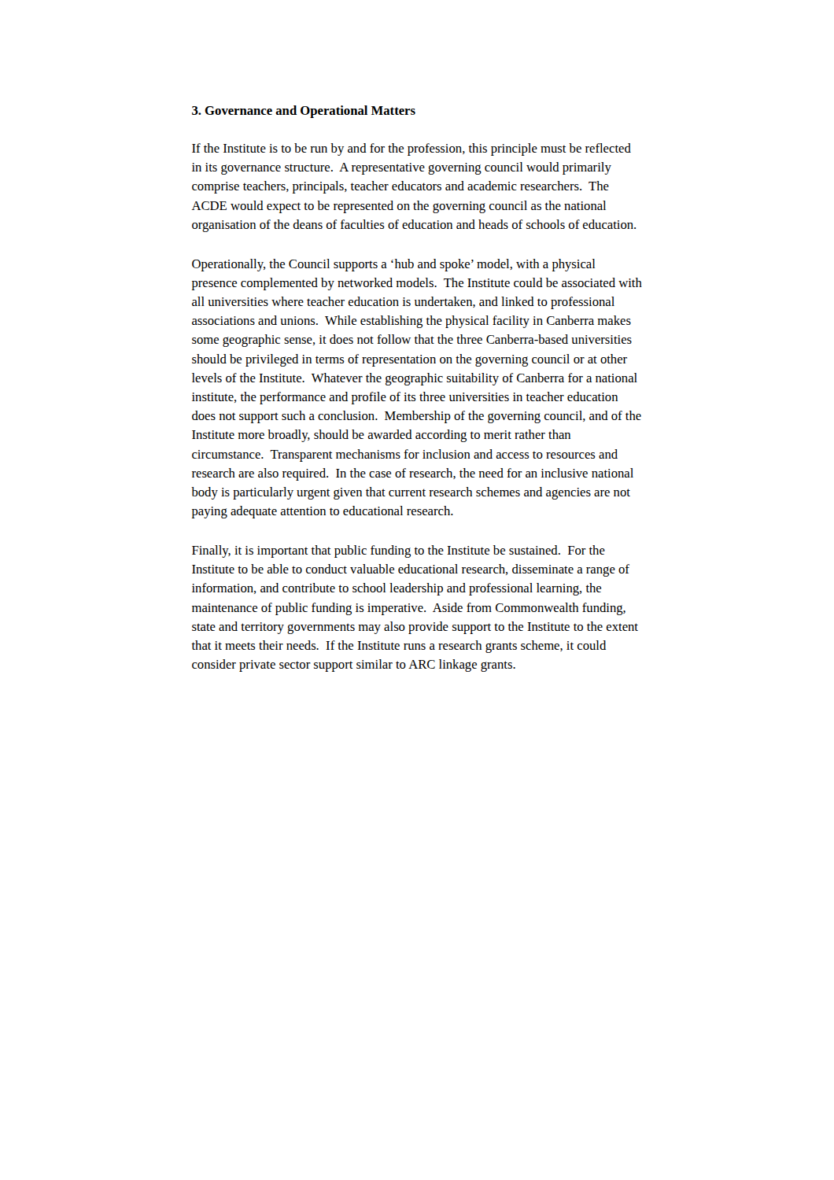3. Governance and Operational Matters
If the Institute is to be run by and for the profession, this principle must be reflected in its governance structure. A representative governing council would primarily comprise teachers, principals, teacher educators and academic researchers. The ACDE would expect to be represented on the governing council as the national organisation of the deans of faculties of education and heads of schools of education.
Operationally, the Council supports a ‘hub and spoke’ model, with a physical presence complemented by networked models. The Institute could be associated with all universities where teacher education is undertaken, and linked to professional associations and unions. While establishing the physical facility in Canberra makes some geographic sense, it does not follow that the three Canberra-based universities should be privileged in terms of representation on the governing council or at other levels of the Institute. Whatever the geographic suitability of Canberra for a national institute, the performance and profile of its three universities in teacher education does not support such a conclusion. Membership of the governing council, and of the Institute more broadly, should be awarded according to merit rather than circumstance. Transparent mechanisms for inclusion and access to resources and research are also required. In the case of research, the need for an inclusive national body is particularly urgent given that current research schemes and agencies are not paying adequate attention to educational research.
Finally, it is important that public funding to the Institute be sustained. For the Institute to be able to conduct valuable educational research, disseminate a range of information, and contribute to school leadership and professional learning, the maintenance of public funding is imperative. Aside from Commonwealth funding, state and territory governments may also provide support to the Institute to the extent that it meets their needs. If the Institute runs a research grants scheme, it could consider private sector support similar to ARC linkage grants.